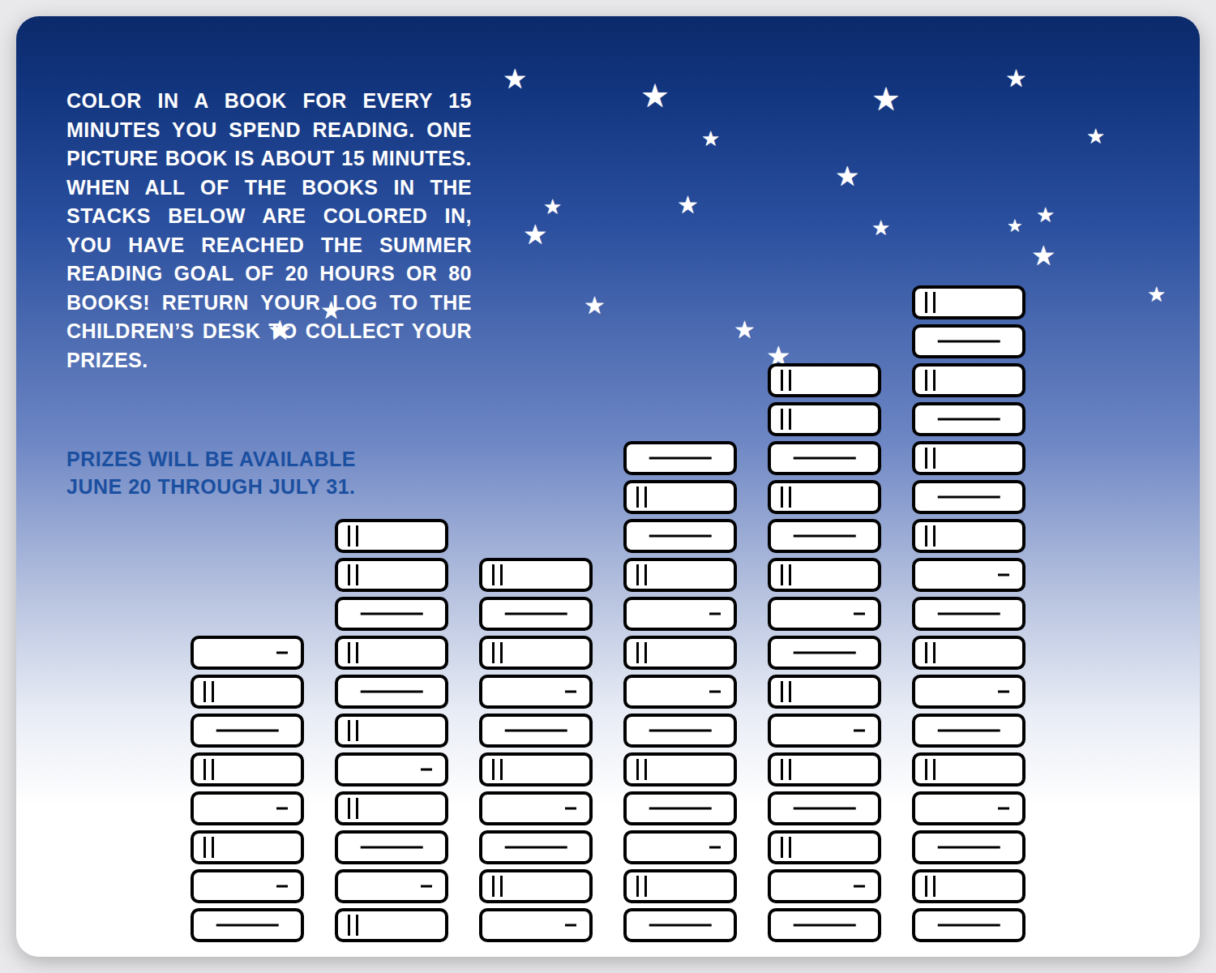Color in a book for every 15 minutes you spend reading. One picture book is about 15 minutes. When all of the books in the stacks below are colored in, you have reached the summer reading goal of 20 hours or 80 books! Return your log to the Children’s Desk to collect your prizes.
Prizes will be available
June 20 through July 31.
★ ★ ★ ★ ★ ★ ★ ★ ★ ★ ★ ★ ★ ★ ★ ★ ★ ★ ★ ★